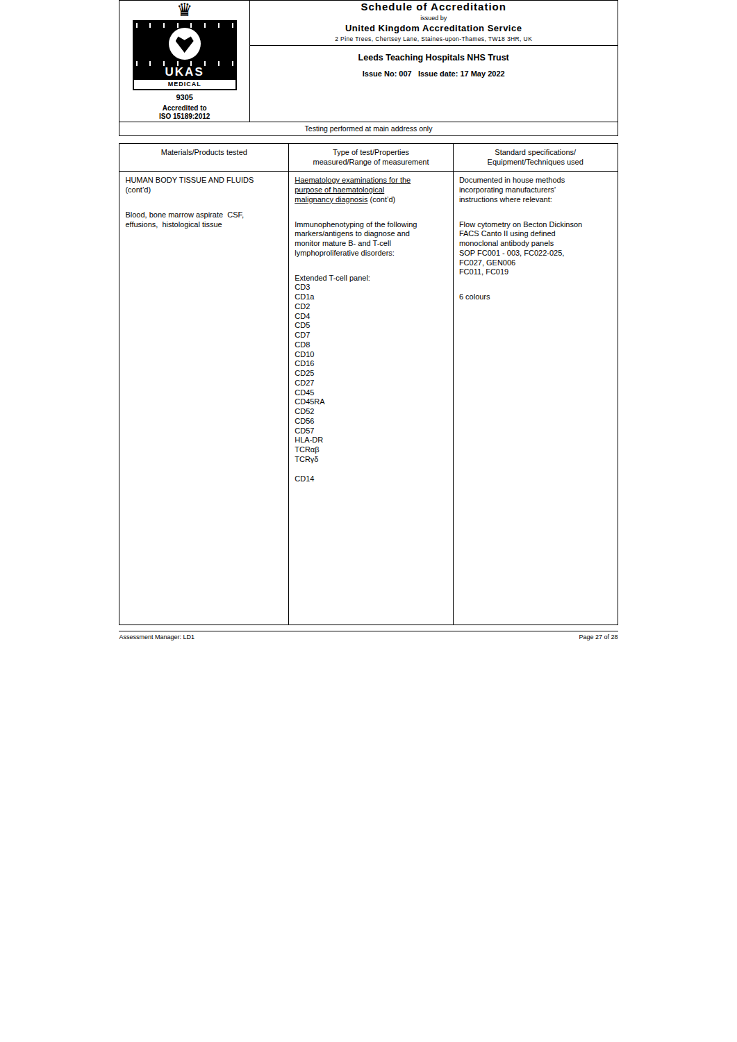| ♛ UKAS MEDICAL 9305 Accredited to ISO 15189:2012 | Schedule of Accreditation issued by United Kingdom Accreditation Service 2 Pine Trees, Chertsey Lane, Staines-upon-Thames, TW18 3HR, UK Leeds Teaching Hospitals NHS Trust Issue No: 007 Issue date: 17 May 2022 |
Testing performed at main address only
| Materials/Products tested | Type of test/Properties measured/Range of measurement | Standard specifications/ Equipment/Techniques used |
| --- | --- | --- |
| HUMAN BODY TISSUE AND FLUIDS (cont’d) Blood, bone marrow aspirate CSF, effusions, histological tissue | Haematology examinations for the purpose of haematological malignancy diagnosis (cont’d) Immunophenotyping of the following markers/antigens to diagnose and monitor mature B- and T-cell lymphoproliferative disorders: Extended T-cell panel: CD3 CD1a CD2 CD4 CD5 CD7 CD8 CD10 CD16 CD25 CD27 CD45 CD45RA CD52 CD56 CD57 HLA-DR TCRαβ TCRγδ CD14 | Documented in house methods incorporating manufacturers’ instructions where relevant: Flow cytometry on Becton Dickinson FACS Canto II using defined monoclonal antibody panels SOP FC001 - 003, FC022-025, FC027, GEN006 FC011, FC019 6 colours |
Assessment Manager: LD1
Page 27 of 28